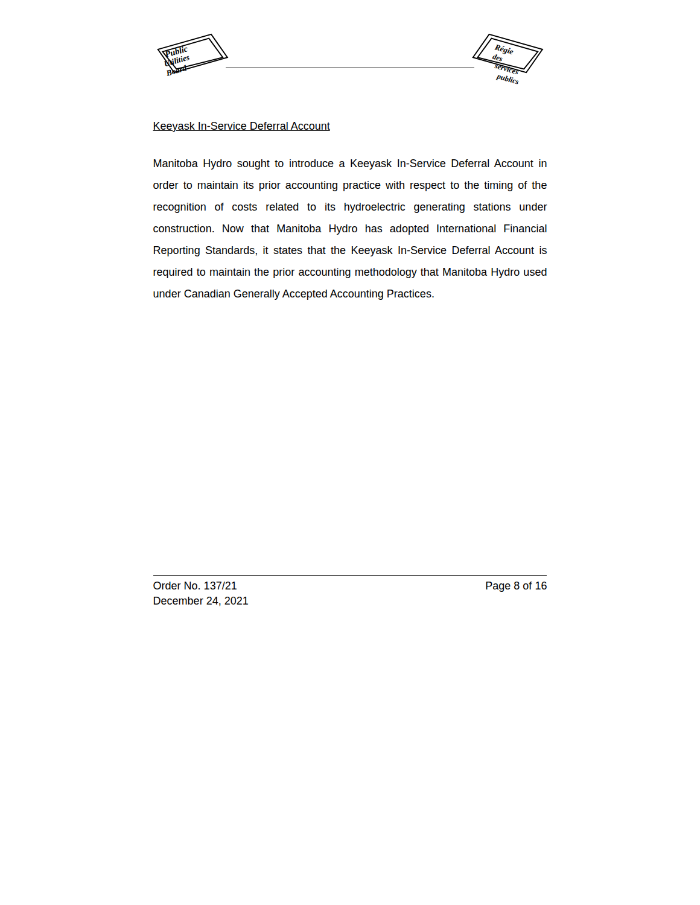Public Utilities Board
Régie des services publics
Keeyask In-Service Deferral Account
Manitoba Hydro sought to introduce a Keeyask In-Service Deferral Account in order to maintain its prior accounting practice with respect to the timing of the recognition of costs related to its hydroelectric generating stations under construction. Now that Manitoba Hydro has adopted International Financial Reporting Standards, it states that the Keeyask In-Service Deferral Account is required to maintain the prior accounting methodology that Manitoba Hydro used under Canadian Generally Accepted Accounting Practices.
Order No. 137/21
December 24, 2021
Page 8 of 16